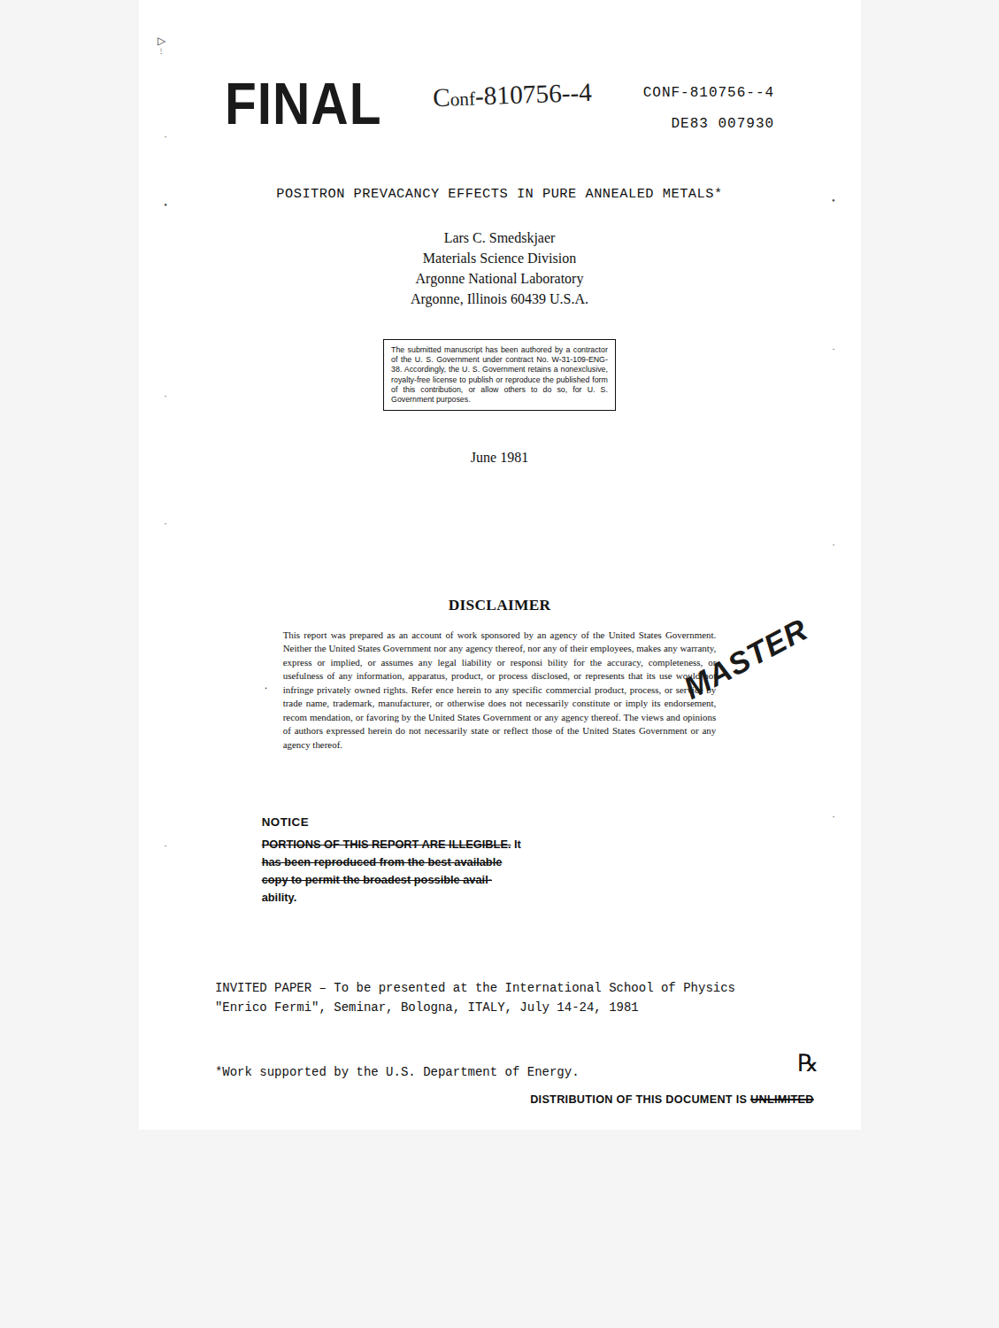▷
⋮
·
•
·
·
·
•
·
·
·
FINAL
Conf-810756--4
CONF-810756--4
DE83 007930
POSITRON PREVACANCY EFFECTS IN PURE ANNEALED METALS*
Lars C. Smedskjaer
Materials Science Division
Argonne National Laboratory
Argonne, Illinois 60439 U.S.A.
The submitted manuscript has been authored by a contractor of the U. S. Government under contract No. W-31-109-ENG-38. Accordingly, the U. S. Government retains a nonexclusive, royalty-free license to publish or reproduce the published form of this contribution, or allow others to do so, for U. S. Government purposes.
June 1981
DISCLAIMER
· This report was prepared as an account of work sponsored by an agency of the United States Government. Neither the United States Government nor any agency thereof, nor any of their employees, makes any warranty, express or implied, or assumes any legal liability or responsi­ bility for the accuracy, completeness, or usefulness of any information, apparatus, product, or process disclosed, or represents that its use would not infringe privately owned rights. Refer­ ence herein to any specific commercial product, process, or service by trade name, trademark, manufacturer, or otherwise does not necessarily constitute or imply its endorsement, recom­ mendation, or favoring by the United States Government or any agency thereof. The views and opinions of authors expressed herein do not necessarily state or reflect those of the United States Government or any agency thereof.
NOTICE
PORTIONS OF THIS REPORT ARE ILLEGIBLE. It has been reproduced from the best available copy to permit the broadest possible avail- ability.
MASTER
INVITED PAPER – To be presented at the International School of Physics "Enrico Fermi", Seminar, Bologna, ITALY, July 14-24, 1981
*Work supported by the U.S. Department of Energy.
℞
DISTRIBUTION OF THIS DOCUMENT IS UNLIMITED